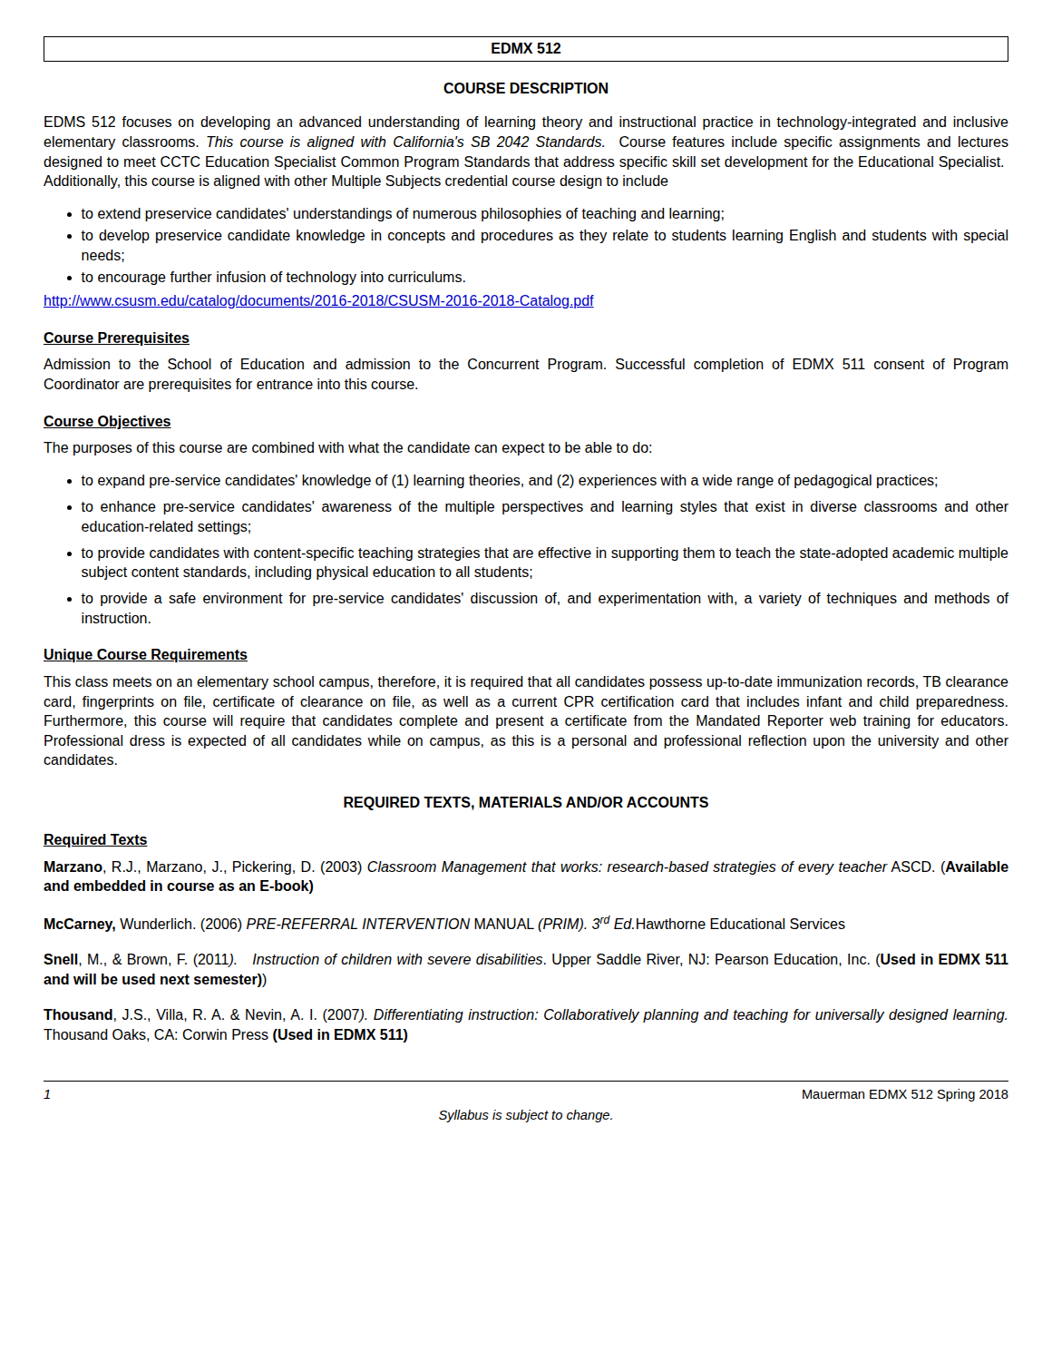EDMX 512
COURSE DESCRIPTION
EDMS 512 focuses on developing an advanced understanding of learning theory and instructional practice in technology-integrated and inclusive elementary classrooms. This course is aligned with California's SB 2042 Standards. Course features include specific assignments and lectures designed to meet CCTC Education Specialist Common Program Standards that address specific skill set development for the Educational Specialist. Additionally, this course is aligned with other Multiple Subjects credential course design to include
to extend preservice candidates' understandings of numerous philosophies of teaching and learning;
to develop preservice candidate knowledge in concepts and procedures as they relate to students learning English and students with special needs;
to encourage further infusion of technology into curriculums.
http://www.csusm.edu/catalog/documents/2016-2018/CSUSM-2016-2018-Catalog.pdf
Course Prerequisites
Admission to the School of Education and admission to the Concurrent Program. Successful completion of EDMX 511 consent of Program Coordinator are prerequisites for entrance into this course.
Course Objectives
The purposes of this course are combined with what the candidate can expect to be able to do:
to expand pre-service candidates' knowledge of (1) learning theories, and (2) experiences with a wide range of pedagogical practices;
to enhance pre-service candidates' awareness of the multiple perspectives and learning styles that exist in diverse classrooms and other education-related settings;
to provide candidates with content-specific teaching strategies that are effective in supporting them to teach the state-adopted academic multiple subject content standards, including physical education to all students;
to provide a safe environment for pre-service candidates' discussion of, and experimentation with, a variety of techniques and methods of instruction.
Unique Course Requirements
This class meets on an elementary school campus, therefore, it is required that all candidates possess up-to-date immunization records, TB clearance card, fingerprints on file, certificate of clearance on file, as well as a current CPR certification card that includes infant and child preparedness. Furthermore, this course will require that candidates complete and present a certificate from the Mandated Reporter web training for educators. Professional dress is expected of all candidates while on campus, as this is a personal and professional reflection upon the university and other candidates.
REQUIRED TEXTS, MATERIALS AND/OR ACCOUNTS
Required Texts
Marzano, R.J., Marzano, J., Pickering, D. (2003) Classroom Management that works: research-based strategies of every teacher ASCD. (Available and embedded in course as an E-book)
McCarney, Wunderlich. (2006) PRE-REFERRAL INTERVENTION MANUAL (PRIM). 3rd Ed. Hawthorne Educational Services
Snell, M., & Brown, F. (2011). Instruction of children with severe disabilities. Upper Saddle River, NJ: Pearson Education, Inc. (Used in EDMX 511 and will be used next semester))
Thousand, J.S., Villa, R. A. & Nevin, A. I. (2007). Differentiating instruction: Collaboratively planning and teaching for universally designed learning. Thousand Oaks, CA: Corwin Press (Used in EDMX 511)
1 Mauerman EDMX 512 Spring 2018
Syllabus is subject to change.